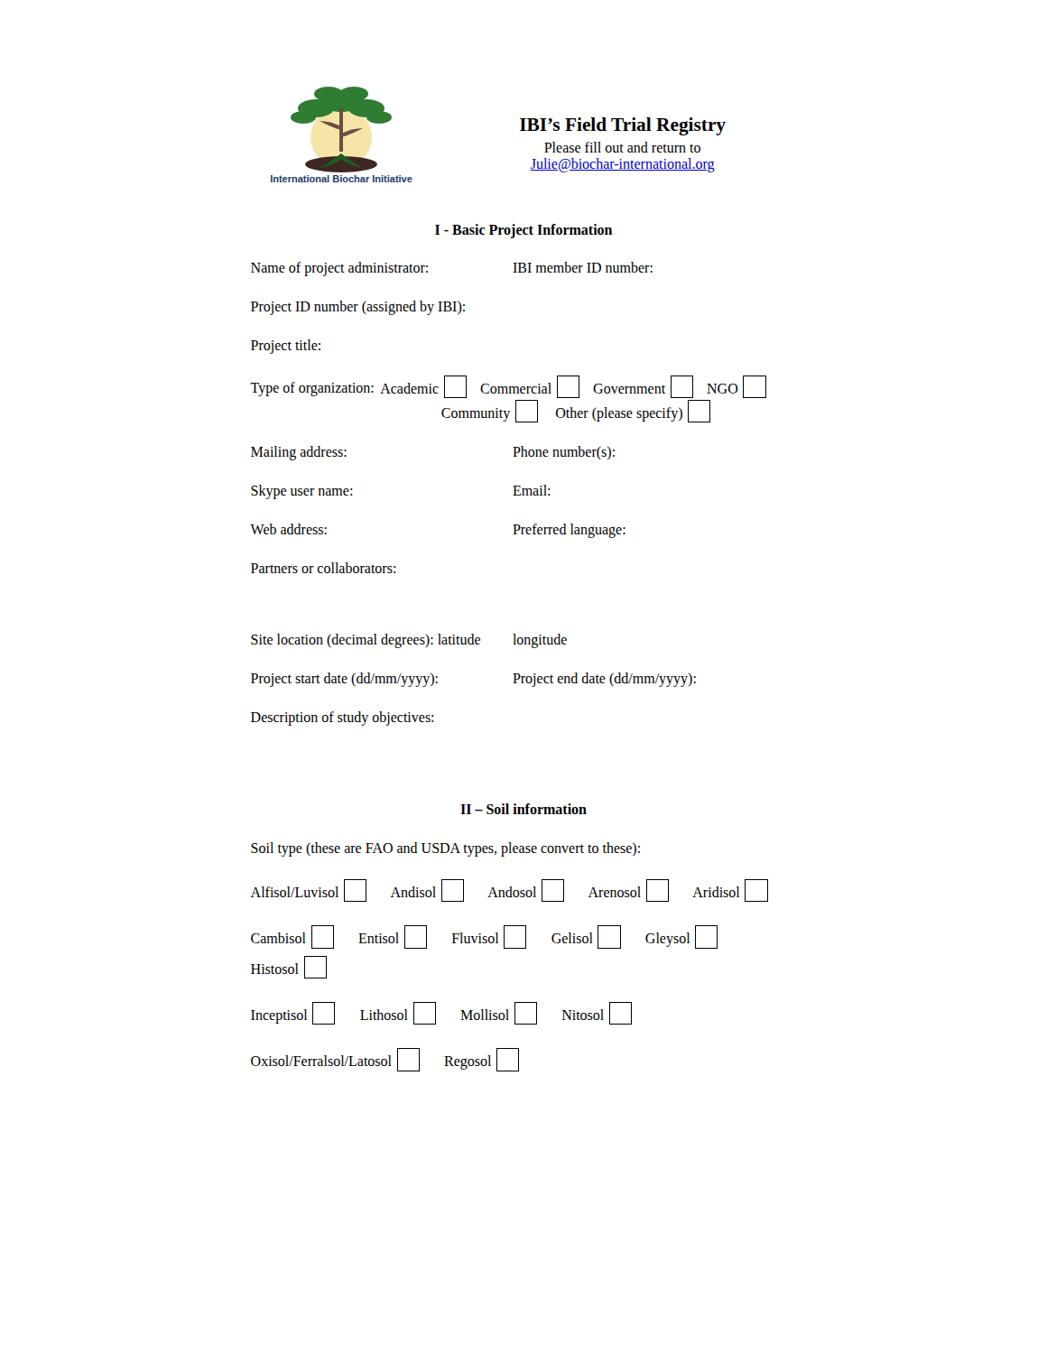International Biochar Initiative
IBI’s Field Trial Registry
Please fill out and return to
Julie@biochar-international.org
I - Basic Project Information
Name of project administrator:
IBI member ID number:
Project ID number (assigned by IBI):
Project title:
Type of organization: Academic Commercial Government NGO
Community Other (please specify)
Mailing address:
Phone number(s):
Skype user name:
Email:
Web address:
Preferred language:
Partners or collaborators:
Site location (decimal degrees): latitude
longitude
Project start date (dd/mm/yyyy):
Project end date (dd/mm/yyyy):
Description of study objectives:
II – Soil information
Soil type (these are FAO and USDA types, please convert to these):
Alfisol/Luvisol Andisol Andosol Arenosol Aridisol
Cambisol Entisol Fluvisol Gelisol Gleysol Histosol
Inceptisol Lithosol Mollisol Nitosol
Oxisol/Ferralsol/Latosol Regosol